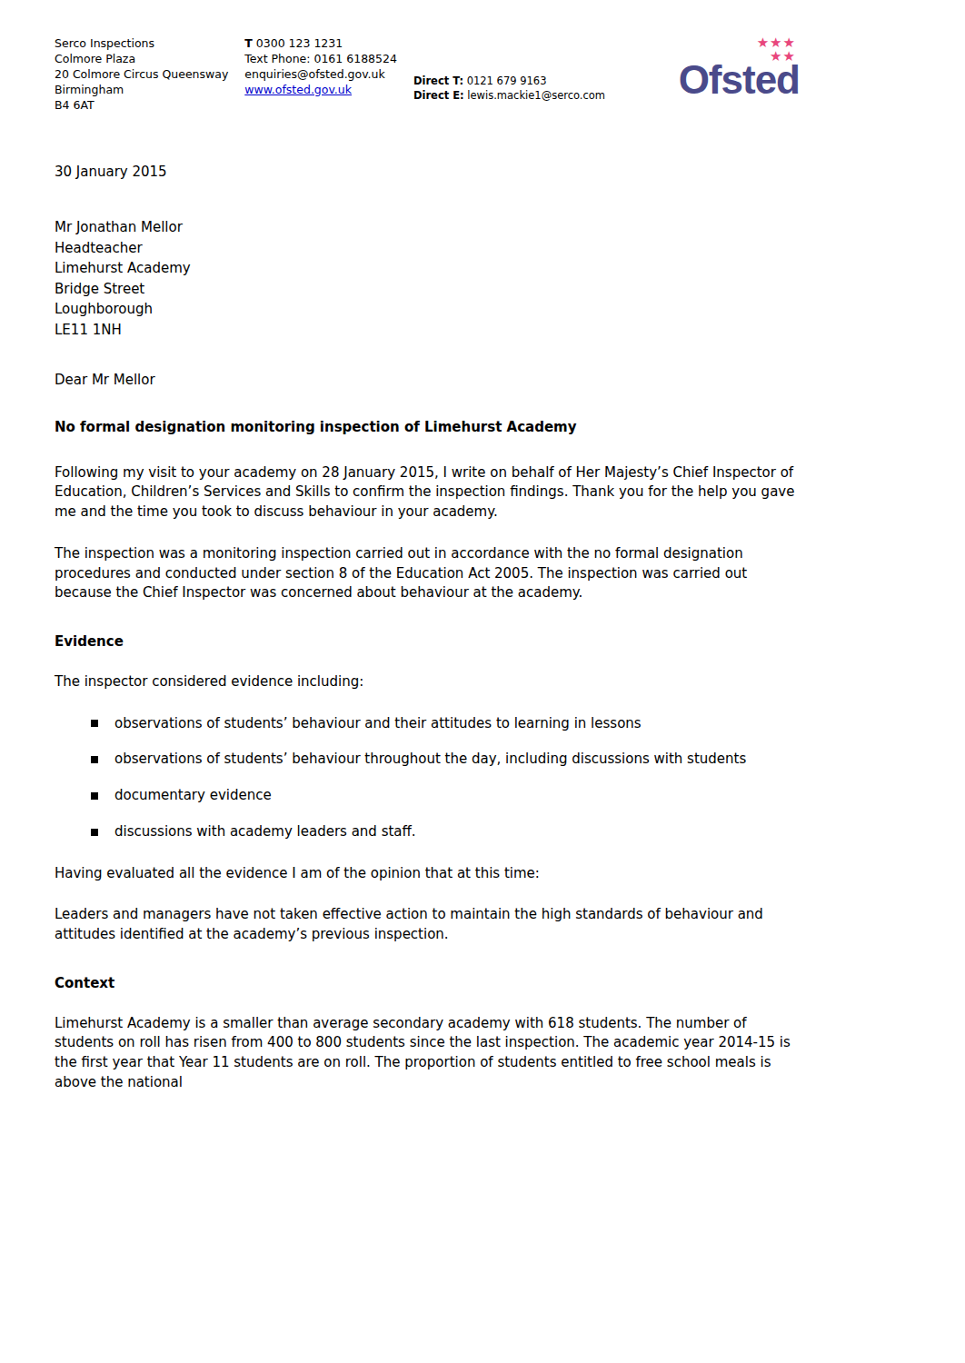Serco Inspections
Colmore Plaza
20 Colmore Circus Queensway
Birmingham
B4 6AT
T 0300 123 1231
Text Phone: 0161 6188524
enquiries@ofsted.gov.uk
www.ofsted.gov.uk
Direct T: 0121 679 9163
Direct E: lewis.mackie1@serco.com
★★★
★★
Ofsted
30 January 2015
Mr Jonathan Mellor
Headteacher
Limehurst Academy
Bridge Street
Loughborough
LE11 1NH
Dear Mr Mellor
No formal designation monitoring inspection of Limehurst Academy
Following my visit to your academy on 28 January 2015, I write on behalf of Her Majesty’s Chief Inspector of Education, Children’s Services and Skills to confirm the inspection findings. Thank you for the help you gave me and the time you took to discuss behaviour in your academy.
The inspection was a monitoring inspection carried out in accordance with the no formal designation procedures and conducted under section 8 of the Education Act 2005. The inspection was carried out because the Chief Inspector was concerned about behaviour at the academy.
Evidence
The inspector considered evidence including:
observations of students’ behaviour and their attitudes to learning in lessons
observations of students’ behaviour throughout the day, including discussions with students
documentary evidence
discussions with academy leaders and staff.
Having evaluated all the evidence I am of the opinion that at this time:
Leaders and managers have not taken effective action to maintain the high standards of behaviour and attitudes identified at the academy’s previous inspection.
Context
Limehurst Academy is a smaller than average secondary academy with 618 students. The number of students on roll has risen from 400 to 800 students since the last inspection. The academic year 2014-15 is the first year that Year 11 students are on roll. The proportion of students entitled to free school meals is above the national